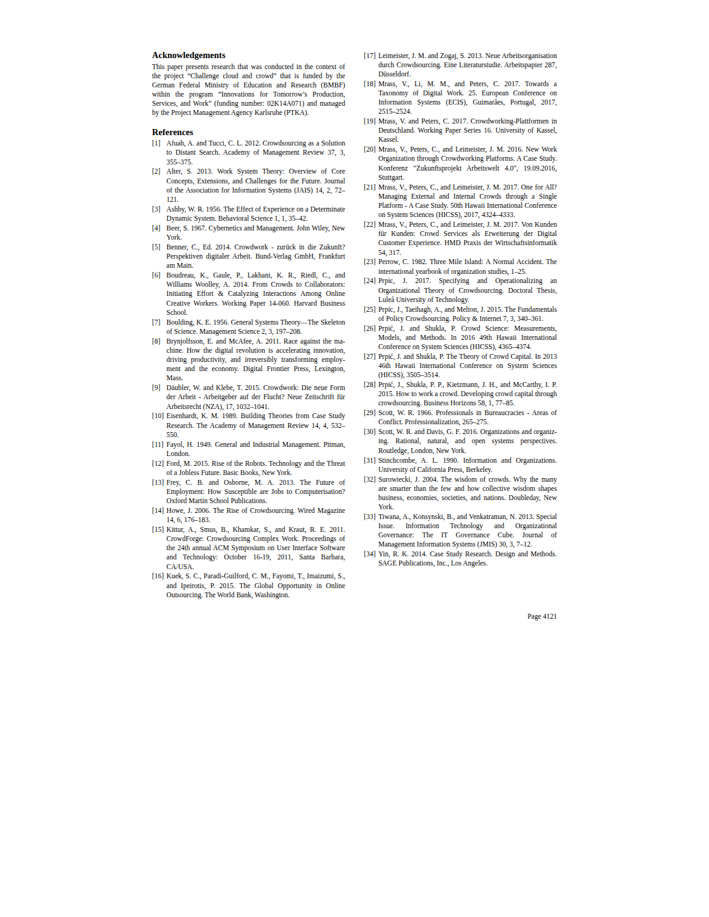Acknowledgements
This paper presents research that was conducted in the context of the project “Challenge cloud and crowd” that is funded by the German Federal Ministry of Education and Research (BMBF) within the program “Innovations for Tomorrow’s Production, Services, and Work” (funding number: 02K14A071) and managed by the Project Management Agency Karlsruhe (PTKA).
References
[1] Afuah, A. and Tucci, C. L. 2012. Crowdsourcing as a Solution to Distant Search. Academy of Management Review 37, 3, 355–375.
[2] Alter, S. 2013. Work System Theory: Overview of Core Concepts, Extensions, and Challenges for the Future. Journal of the Association for Information Systems (JAIS) 14, 2, 72–121.
[3] Ashby, W. R. 1956. The Effect of Experience on a Determinate Dynamic System. Behavioral Science 1, 1, 35–42.
[4] Beer, S. 1967. Cybernetics and Management. John Wiley, New York.
[5] Benner, C., Ed. 2014. Crowdwork - zurück in die Zukunft? Perspektiven digitaler Arbeit. Bund-Verlag GmbH, Frankfurt am Main.
[6] Boudreau, K., Gaule, P., Lakhani, K. R., Riedl, C., and Williams Woolley, A. 2014. From Crowds to Collaborators: Initiating Effort & Catalyzing Interactions Among Online Creative Workers. Working Paper 14-060. Harvard Business School.
[7] Boulding, K. E. 1956. General Systems Theory—The Skeleton of Science. Management Science 2, 3, 197–208.
[8] Brynjolfsson, E. and McAfee, A. 2011. Race against the machine. How the digital revolution is accelerating innovation, driving productivity, and irreversibly transforming employment and the economy. Digital Frontier Press, Lexington, Mass.
[9] Däubler, W. and Klebe, T. 2015. Crowdwork: Die neue Form der Arbeit - Arbeitgeber auf der Flucht? Neue Zeitschrift für Arbeitsrecht (NZA), 17, 1032–1041.
[10] Eisenhardt, K. M. 1989. Building Theories from Case Study Research. The Academy of Management Review 14, 4, 532–550.
[11] Fayol, H. 1949. General and Industrial Management. Pitman, London.
[12] Ford, M. 2015. Rise of the Robots. Technology and the Threat of a Jobless Future. Basic Books, New York.
[13] Frey, C. B. and Osborne, M. A. 2013. The Future of Employment: How Susceptible are Jobs to Computerisation? Oxford Martin School Publications.
[14] Howe, J. 2006. The Rise of Crowdsourcing. Wired Magazine 14, 6, 176–183.
[15] Kittur, A., Smus, B., Khamkar, S., and Kraut, R. E. 2011. CrowdForge: Crowdsourcing Complex Work. Proceedings of the 24th annual ACM Symposium on User Interface Software and Technology: October 16-19, 2011, Santa Barbara, CA/USA.
[16] Kuek, S. C., Paradi-Guilford, C. M., Fayomi, T., Imaizumi, S., and Ipeirotis, P. 2015. The Global Opportunity in Online Outsourcing. The World Bank, Washington.
[17] Leimeister, J. M. and Zogaj, S. 2013. Neue Arbeitsorganisation durch Crowdsourcing. Eine Literaturstudie. Arbeitspapier 287, Düsseldorf.
[18] Mrass, V., Li, M. M., and Peters, C. 2017. Towards a Taxonomy of Digital Work. 25. European Conference on Information Systems (ECIS), Guimarães, Portugal, 2017, 2515–2524.
[19] Mrass, V. and Peters, C. 2017. Crowdworking-Plattformen in Deutschland. Working Paper Series 16. University of Kassel, Kassel.
[20] Mrass, V., Peters, C., and Leimeister, J. M. 2016. New Work Organization through Crowdworking Platforms. A Case Study. Konferenz "Zukunftsprojekt Arbeitswelt 4.0", 19.09.2016, Stuttgart.
[21] Mrass, V., Peters, C., and Leimeister, J. M. 2017. One for All? Managing External and Internal Crowds through a Single Platform - A Case Study. 50th Hawaii International Conference on System Sciences (HICSS), 2017, 4324–4333.
[22] Mrass, V., Peters, C., and Leimeister, J. M. 2017. Von Kunden für Kunden: Crowd Services als Erweiterung der Digital Customer Experience. HMD Praxis der Wirtschaftsinformatik 54, 317.
[23] Perrow, C. 1982. Three Mile Island: A Normal Accident. The international yearbook of organization studies, 1–25.
[24] Prpic, J. 2017. Specifying and Operationalizing an Organizational Theory of Crowdsourcing. Doctoral Thesis, Luleå University of Technology.
[25] Prpic, J., Taeihagh, A., and Melton, J. 2015. The Fundamentals of Policy Crowdsourcing. Policy & Internet 7, 3, 340–361.
[26] Prpić, J. and Shukla, P. Crowd Science: Measurements, Models, and Methods. In 2016 49th Hawaii International Conference on System Sciences (HICSS), 4365–4374.
[27] Prpić, J. and Shukla, P. The Theory of Crowd Capital. In 2013 46th Hawaii International Conference on System Sciences (HICSS), 3505–3514.
[28] Prpić, J., Shukla, P. P., Kietzmann, J. H., and McCarthy, I. P. 2015. How to work a crowd. Developing crowd capital through crowdsourcing. Business Horizons 58, 1, 77–85.
[29] Scott, W. R. 1966. Professionals in Bureaucracies - Areas of Conflict. Professionalization, 265–275.
[30] Scott, W. R. and Davis, G. F. 2016. Organizations and organizing. Rational, natural, and open systems perspectives. Routledge, London, New York.
[31] Stinchcombe, A. L. 1990. Information and Organizations. University of California Press, Berkeley.
[32] Surowiecki, J. 2004. The wisdom of crowds. Why the many are smarter than the few and how collective wisdom shapes business, economies, societies, and nations. Doubleday, New York.
[33] Tiwana, A., Konsynski, B., and Venkatraman, N. 2013. Special Issue. Information Technology and Organizational Governance: The IT Governance Cube. Journal of Management Information Systems (JMIS) 30, 3, 7–12.
[34] Yin, R. K. 2014. Case Study Research. Design and Methods. SAGE Publications, Inc., Los Angeles.
Page 4121